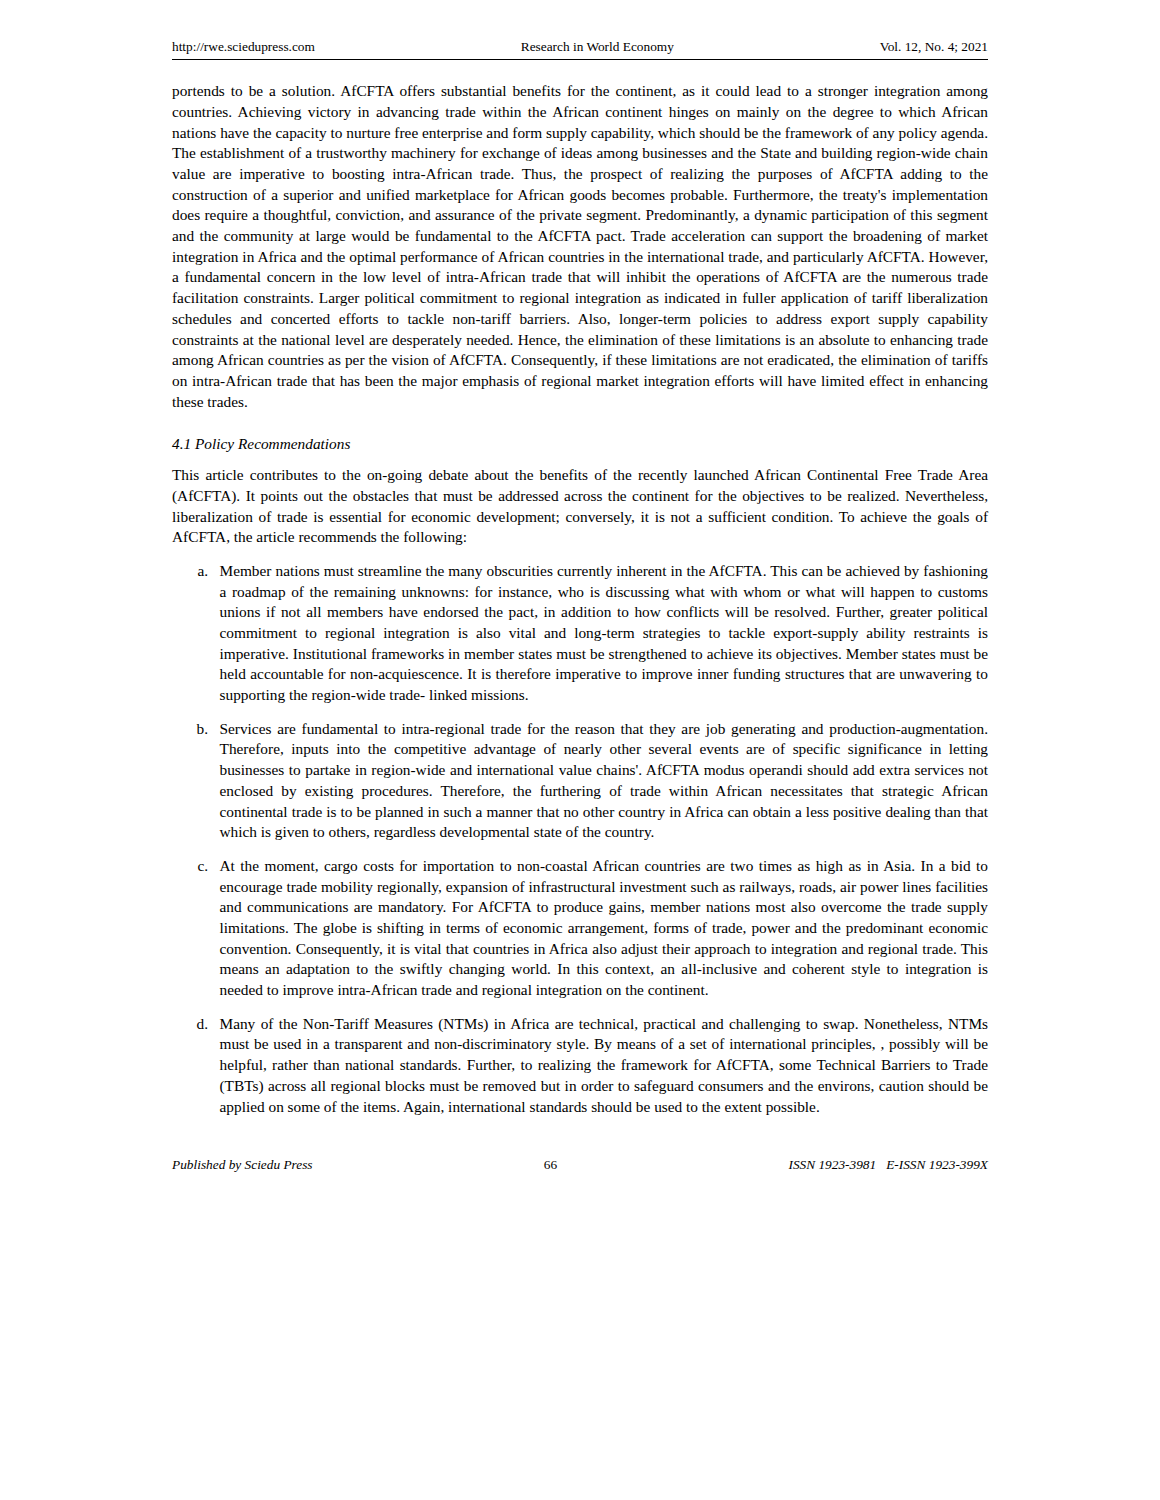http://rwe.sciedupress.com
Research in World Economy
Vol. 12, No. 4; 2021
portends to be a solution. AfCFTA offers substantial benefits for the continent, as it could lead to a stronger integration among countries. Achieving victory in advancing trade within the African continent hinges on mainly on the degree to which African nations have the capacity to nurture free enterprise and form supply capability, which should be the framework of any policy agenda. The establishment of a trustworthy machinery for exchange of ideas among businesses and the State and building region-wide chain value are imperative to boosting intra-African trade. Thus, the prospect of realizing the purposes of AfCFTA adding to the construction of a superior and unified marketplace for African goods becomes probable. Furthermore, the treaty's implementation does require a thoughtful, conviction, and assurance of the private segment. Predominantly, a dynamic participation of this segment and the community at large would be fundamental to the AfCFTA pact. Trade acceleration can support the broadening of market integration in Africa and the optimal performance of African countries in the international trade, and particularly AfCFTA. However, a fundamental concern in the low level of intra-African trade that will inhibit the operations of AfCFTA are the numerous trade facilitation constraints. Larger political commitment to regional integration as indicated in fuller application of tariff liberalization schedules and concerted efforts to tackle non-tariff barriers. Also, longer-term policies to address export supply capability constraints at the national level are desperately needed. Hence, the elimination of these limitations is an absolute to enhancing trade among African countries as per the vision of AfCFTA. Consequently, if these limitations are not eradicated, the elimination of tariffs on intra-African trade that has been the major emphasis of regional market integration efforts will have limited effect in enhancing these trades.
4.1 Policy Recommendations
This article contributes to the on-going debate about the benefits of the recently launched African Continental Free Trade Area (AfCFTA). It points out the obstacles that must be addressed across the continent for the objectives to be realized. Nevertheless, liberalization of trade is essential for economic development; conversely, it is not a sufficient condition. To achieve the goals of AfCFTA, the article recommends the following:
Member nations must streamline the many obscurities currently inherent in the AfCFTA. This can be achieved by fashioning a roadmap of the remaining unknowns: for instance, who is discussing what with whom or what will happen to customs unions if not all members have endorsed the pact, in addition to how conflicts will be resolved. Further, greater political commitment to regional integration is also vital and long-term strategies to tackle export-supply ability restraints is imperative. Institutional frameworks in member states must be strengthened to achieve its objectives. Member states must be held accountable for non-acquiescence. It is therefore imperative to improve inner funding structures that are unwavering to supporting the region-wide trade- linked missions.
Services are fundamental to intra-regional trade for the reason that they are job generating and production-augmentation. Therefore, inputs into the competitive advantage of nearly other several events are of specific significance in letting businesses to partake in region-wide and international value chains'. AfCFTA modus operandi should add extra services not enclosed by existing procedures. Therefore, the furthering of trade within African necessitates that strategic African continental trade is to be planned in such a manner that no other country in Africa can obtain a less positive dealing than that which is given to others, regardless developmental state of the country.
At the moment, cargo costs for importation to non-coastal African countries are two times as high as in Asia. In a bid to encourage trade mobility regionally, expansion of infrastructural investment such as railways, roads, air power lines facilities and communications are mandatory. For AfCFTA to produce gains, member nations most also overcome the trade supply limitations. The globe is shifting in terms of economic arrangement, forms of trade, power and the predominant economic convention. Consequently, it is vital that countries in Africa also adjust their approach to integration and regional trade. This means an adaptation to the swiftly changing world. In this context, an all-inclusive and coherent style to integration is needed to improve intra-African trade and regional integration on the continent.
Many of the Non-Tariff Measures (NTMs) in Africa are technical, practical and challenging to swap. Nonetheless, NTMs must be used in a transparent and non-discriminatory style. By means of a set of international principles, , possibly will be helpful, rather than national standards. Further, to realizing the framework for AfCFTA, some Technical Barriers to Trade (TBTs) across all regional blocks must be removed but in order to safeguard consumers and the environs, caution should be applied on some of the items. Again, international standards should be used to the extent possible.
Published by Sciedu Press
66
ISSN 1923-3981 E-ISSN 1923-399X